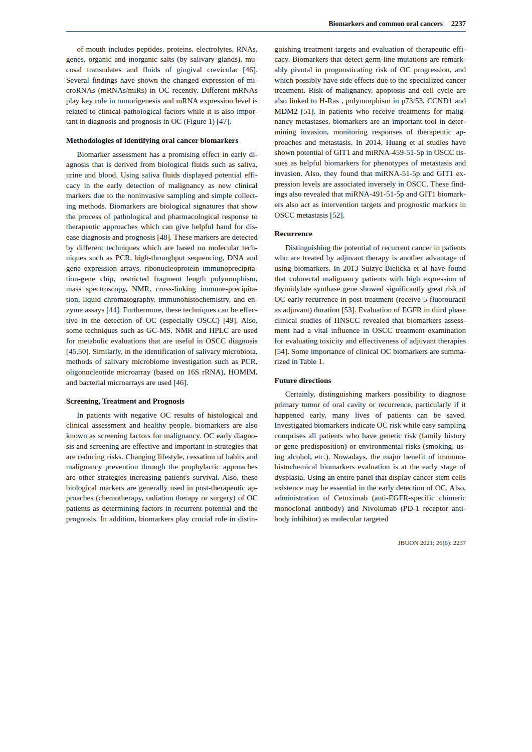Biomarkers and common oral cancers
2237
of mouth includes peptides, proteins, electrolytes, RNAs, genes, organic and inorganic salts (by salivary glands), mucosal transudates and fluids of gingival crevicular [46]. Several findings have shown the changed expression of microRNAs (mRNAs/miRs) in OC recently. Different mRNAs play key role in tumorigenesis and mRNA expression level is related to clinical-pathological factors while it is also important in diagnosis and prognosis in OC (Figure 1) [47].
Methodologies of identifying oral cancer biomarkers
Biomarker assessment has a promising effect in early diagnosis that is derived from biological fluids such as saliva, urine and blood. Using saliva fluids displayed potential efficacy in the early detection of malignancy as new clinical markers due to the noninvasive sampling and simple collecting methods. Biomarkers are biological signatures that show the process of pathological and pharmacological response to therapeutic approaches which can give helpful hand for disease diagnosis and prognosis [48]. These markers are detected by different techniques which are based on molecular techniques such as PCR, high-throughput sequencing, DNA and gene expression arrays, ribonucleoprotein immunoprecipitation-gene chip, restricted fragment length polymorphism, mass spectroscopy, NMR, cross-linking immune-precipitation, liquid chromatography, immunohistochemistry, and enzyme assays [44]. Furthermore, these techniques can be effective in the detection of OC (especially OSCC) [49]. Also, some techniques such as GC-MS, NMR and HPLC are used for metabolic evaluations that are useful in OSCC diagnosis [45,50]. Similarly, in the identification of salivary microbiota, methods of salivary microbiome investigation such as PCR, oligonucleotide microarray (based on 16S rRNA), HOMIM, and bacterial microarrays are used [46].
Screening, Treatment and Prognosis
In patients with negative OC results of histological and clinical assessment and healthy people, biomarkers are also known as screening factors for malignancy. OC early diagnosis and screening are effective and important in strategies that are reducing risks. Changing lifestyle, cessation of habits and malignancy prevention through the prophylactic approaches are other strategies increasing patient's survival. Also, these biological markers are generally used in post-therapeutic approaches (chemotherapy, radiation therapy or surgery) of OC patients as determining factors in recurrent potential and the prognosis. In addition, biomarkers play crucial role in distinguishing treatment targets and evaluation of therapeutic efficacy. Biomarkers that detect germ-line mutations are remarkably pivotal in prognosticating risk of OC progression, and which possibly have side effects due to the specialized cancer treatment. Risk of malignancy, apoptosis and cell cycle are also linked to H-Ras , polymorphism in p73/53, CCND1 and MDM2 [51]. In patients who receive treatments for malignancy metastases, biomarkers are an important tool in determining invasion, monitoring responses of therapeutic approaches and metastasis. In 2014, Huang et al studies have shown potential of GIT1 and miRNA-459-51-5p in OSCC tissues as helpful biomarkers for phenotypes of metastasis and invasion. Also, they found that miRNA-51-5p and GIT1 expression levels are associated inversely in OSCC. These findings also revealed that miRNA-491-51-5p and GIT1 biomarkers also act as intervention targets and prognostic markers in OSCC metastasis [52].
Recurrence
Distinguishing the potential of recurrent cancer in patients who are treated by adjuvant therapy is another advantage of using biomarkers. In 2013 Sulzyc-Bielicka et al have found that colorectal malignancy patients with high expression of thymidylate synthase gene showed significantly great risk of OC early recurrence in post-treatment (receive 5-fluorouracil as adjuvant) duration [53]. Evaluation of EGFR in third phase clinical studies of HNSCC revealed that biomarkers assessment had a vital influence in OSCC treatment examination for evaluating toxicity and effectiveness of adjuvant therapies [54]. Some importance of clinical OC biomarkers are summarized in Table 1.
Future directions
Certainly, distinguishing markers possibility to diagnose primary tumor of oral cavity or recurrence, particularly if it happened early, many lives of patients can be saved. Investigated biomarkers indicate OC risk while easy sampling comprises all patients who have genetic risk (family history or gene predisposition) or environmental risks (smoking, using alcohol, etc.). Nowadays, the major benefit of immunohistochemical biomarkers evaluation is at the early stage of dysplasia. Using an entire panel that display cancer stem cells existence may be essential in the early detection of OC. Also, administration of Cetuximab (anti-EGFR-specific chimeric monoclonal antibody) and Nivolumab (PD-1 receptor antibody inhibitor) as molecular targeted
JBUON 2021; 26(6): 2237